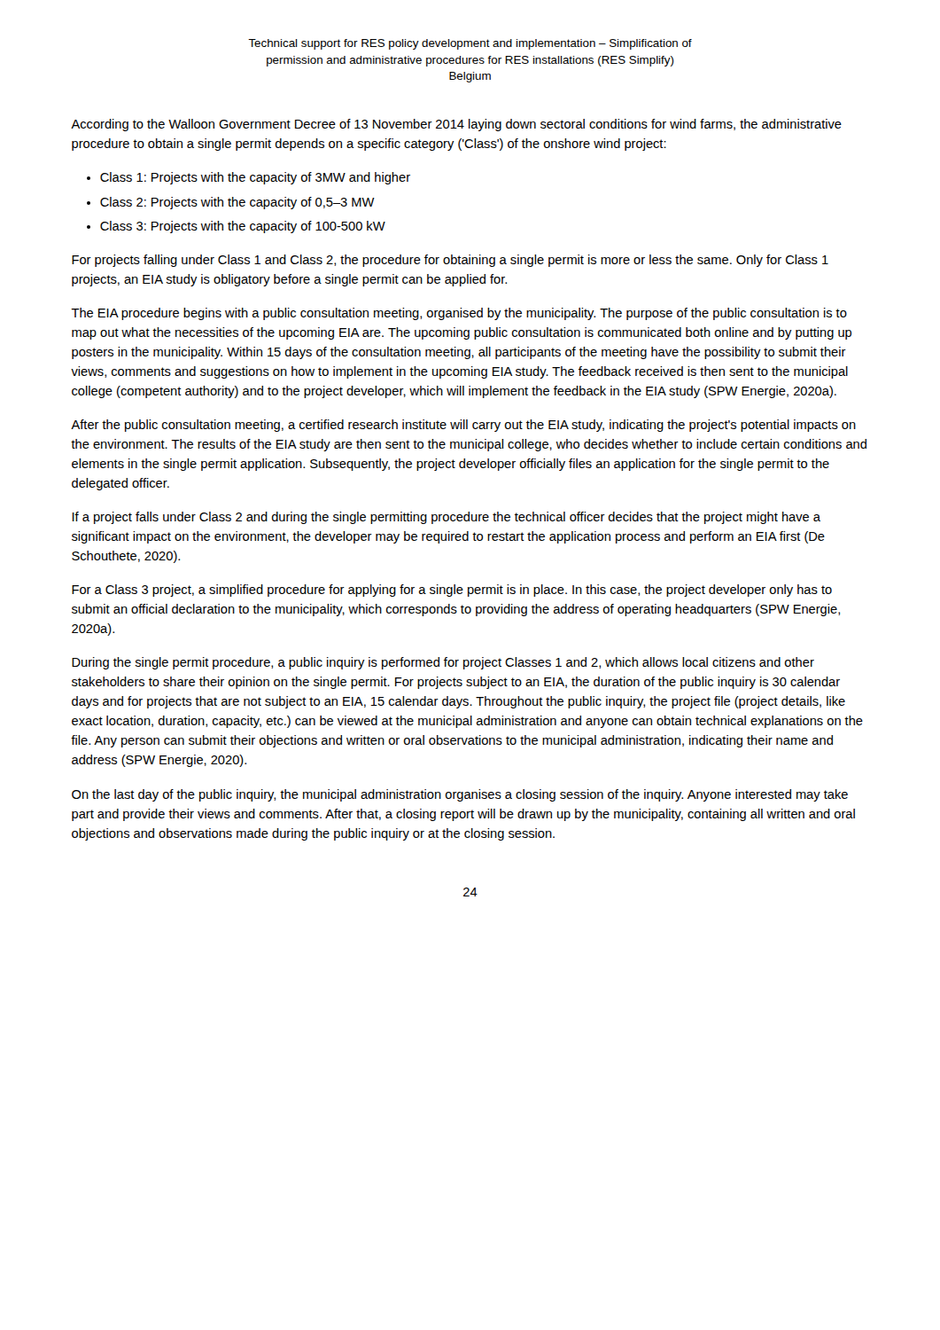Technical support for RES policy development and implementation – Simplification of
permission and administrative procedures for RES installations (RES Simplify)
Belgium
According to the Walloon Government Decree of 13 November 2014 laying down sectoral conditions for wind farms, the administrative procedure to obtain a single permit depends on a specific category ('Class') of the onshore wind project:
Class 1: Projects with the capacity of 3MW and higher
Class 2: Projects with the capacity of 0,5–3 MW
Class 3: Projects with the capacity of 100-500 kW
For projects falling under Class 1 and Class 2, the procedure for obtaining a single permit is more or less the same. Only for Class 1 projects, an EIA study is obligatory before a single permit can be applied for.
The EIA procedure begins with a public consultation meeting, organised by the municipality. The purpose of the public consultation is to map out what the necessities of the upcoming EIA are. The upcoming public consultation is communicated both online and by putting up posters in the municipality. Within 15 days of the consultation meeting, all participants of the meeting have the possibility to submit their views, comments and suggestions on how to implement in the upcoming EIA study. The feedback received is then sent to the municipal college (competent authority) and to the project developer, which will implement the feedback in the EIA study (SPW Energie, 2020a).
After the public consultation meeting, a certified research institute will carry out the EIA study, indicating the project's potential impacts on the environment. The results of the EIA study are then sent to the municipal college, who decides whether to include certain conditions and elements in the single permit application. Subsequently, the project developer officially files an application for the single permit to the delegated officer.
If a project falls under Class 2 and during the single permitting procedure the technical officer decides that the project might have a significant impact on the environment, the developer may be required to restart the application process and perform an EIA first (De Schouthete, 2020).
For a Class 3 project, a simplified procedure for applying for a single permit is in place. In this case, the project developer only has to submit an official declaration to the municipality, which corresponds to providing the address of operating headquarters (SPW Energie, 2020a).
During the single permit procedure, a public inquiry is performed for project Classes 1 and 2, which allows local citizens and other stakeholders to share their opinion on the single permit. For projects subject to an EIA, the duration of the public inquiry is 30 calendar days and for projects that are not subject to an EIA, 15 calendar days. Throughout the public inquiry, the project file (project details, like exact location, duration, capacity, etc.) can be viewed at the municipal administration and anyone can obtain technical explanations on the file. Any person can submit their objections and written or oral observations to the municipal administration, indicating their name and address (SPW Energie, 2020).
On the last day of the public inquiry, the municipal administration organises a closing session of the inquiry. Anyone interested may take part and provide their views and comments. After that, a closing report will be drawn up by the municipality, containing all written and oral objections and observations made during the public inquiry or at the closing session.
24